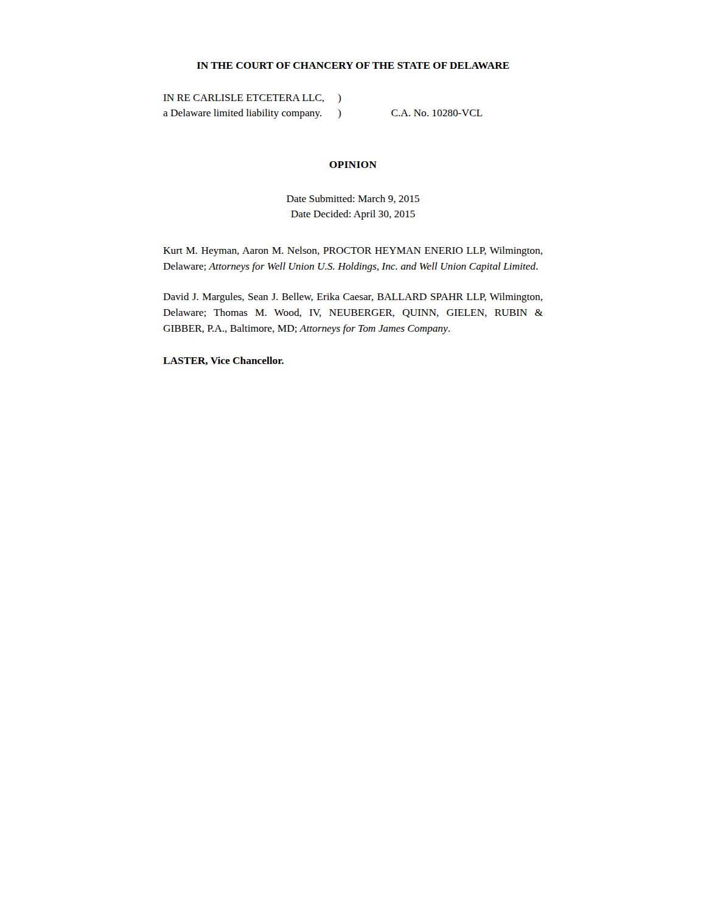IN THE COURT OF CHANCERY OF THE STATE OF DELAWARE
| IN RE CARLISLE ETCETERA LLC, | ) | |
| a Delaware limited liability company. | ) | C.A. No. 10280-VCL |
OPINION
Date Submitted: March 9, 2015
Date Decided: April 30, 2015
Kurt M. Heyman, Aaron M. Nelson, PROCTOR HEYMAN ENERIO LLP, Wilmington, Delaware; Attorneys for Well Union U.S. Holdings, Inc. and Well Union Capital Limited.
David J. Margules, Sean J. Bellew, Erika Caesar, BALLARD SPAHR LLP, Wilmington, Delaware; Thomas M. Wood, IV, NEUBERGER, QUINN, GIELEN, RUBIN & GIBBER, P.A., Baltimore, MD; Attorneys for Tom James Company.
LASTER, Vice Chancellor.